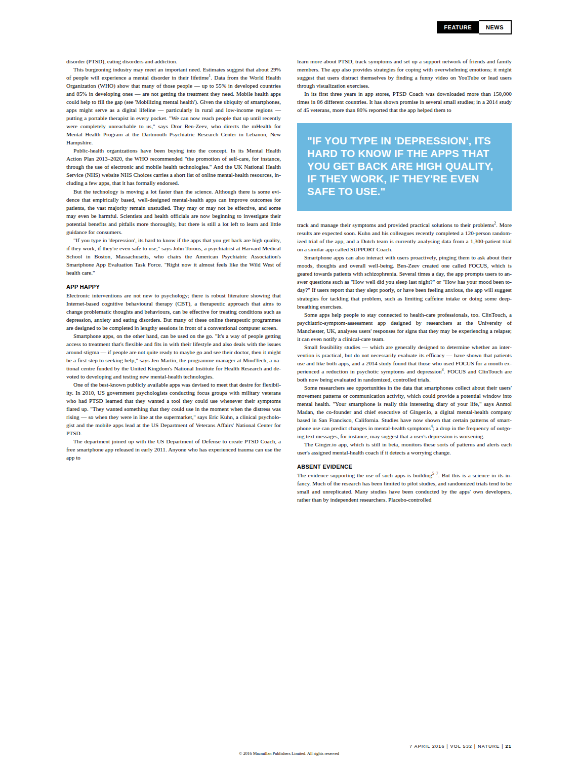FEATURE
NEWS
disorder (PTSD), eating disorders and addiction.
This burgeoning industry may meet an important need. Estimates suggest that about 29% of people will experience a mental disorder in their lifetime1. Data from the World Health Organization (WHO) show that many of those people — up to 55% in developed countries and 85% in developing ones — are not getting the treatment they need. Mobile health apps could help to fill the gap (see 'Mobilizing mental health'). Given the ubiquity of smartphones, apps might serve as a digital lifeline — particularly in rural and low-income regions — putting a portable therapist in every pocket. "We can now reach people that up until recently were completely unreachable to us," says Dror Ben-Zeev, who directs the mHealth for Mental Health Program at the Dartmouth Psychiatric Research Center in Lebanon, New Hampshire.
Public-health organizations have been buying into the concept. In its Mental Health Action Plan 2013–2020, the WHO recommended "the promotion of self-care, for instance, through the use of electronic and mobile health technologies." And the UK National Health Service (NHS) website NHS Choices carries a short list of online mental-health resources, including a few apps, that it has formally endorsed.
But the technology is moving a lot faster than the science. Although there is some evidence that empirically based, well-designed mental-health apps can improve outcomes for patients, the vast majority remain unstudied. They may or may not be effective, and some may even be harmful. Scientists and health officials are now beginning to investigate their potential benefits and pitfalls more thoroughly, but there is still a lot left to learn and little guidance for consumers.
"If you type in 'depression', its hard to know if the apps that you get back are high quality, if they work, if they're even safe to use," says John Torous, a psychiatrist at Harvard Medical School in Boston, Massachusetts, who chairs the American Psychiatric Association's Smartphone App Evaluation Task Force. "Right now it almost feels like the Wild West of health care."
APP HAPPY
Electronic interventions are not new to psychology; there is robust literature showing that Internet-based cognitive behavioural therapy (CBT), a therapeutic approach that aims to change problematic thoughts and behaviours, can be effective for treating conditions such as depression, anxiety and eating disorders. But many of these online therapeutic programmes are designed to be completed in lengthy sessions in front of a conventional computer screen.
Smartphone apps, on the other hand, can be used on the go. "It's a way of people getting access to treatment that's flexible and fits in with their lifestyle and also deals with the issues around stigma — if people are not quite ready to maybe go and see their doctor, then it might be a first step to seeking help," says Jen Martin, the programme manager at MindTech, a national centre funded by the United Kingdom's National Institute for Health Research and devoted to developing and testing new mental-health technologies.
One of the best-known publicly available apps was devised to meet that desire for flexibility. In 2010, US government psychologists conducting focus groups with military veterans who had PTSD learned that they wanted a tool they could use whenever their symptoms flared up. "They wanted something that they could use in the moment when the distress was rising — so when they were in line at the supermarket," says Eric Kuhn, a clinical psychologist and the mobile apps lead at the US Department of Veterans Affairs' National Center for PTSD.
The department joined up with the US Department of Defense to create PTSD Coach, a free smartphone app released in early 2011. Anyone who has experienced trauma can use the app to
learn more about PTSD, track symptoms and set up a support network of friends and family members. The app also provides strategies for coping with overwhelming emotions; it might suggest that users distract themselves by finding a funny video on YouTube or lead users through visualization exercises.
In its first three years in app stores, PTSD Coach was downloaded more than 150,000 times in 86 different countries. It has shown promise in several small studies; in a 2014 study of 45 veterans, more than 80% reported that the app helped them to
"If you type in 'depression', its hard to know if the apps that you get back are high quality, if they work, if they're even safe to use."
track and manage their symptoms and provided practical solutions to their problems2. More results are expected soon. Kuhn and his colleagues recently completed a 120-person randomized trial of the app, and a Dutch team is currently analysing data from a 1,300-patient trial on a similar app called SUPPORT Coach.
Smartphone apps can also interact with users proactively, pinging them to ask about their moods, thoughts and overall well-being. Ben-Zeev created one called FOCUS, which is geared towards patients with schizophrenia. Several times a day, the app prompts users to answer questions such as "How well did you sleep last night?" or "How has your mood been today?" If users report that they slept poorly, or have been feeling anxious, the app will suggest strategies for tackling that problem, such as limiting caffeine intake or doing some deep-breathing exercises.
Some apps help people to stay connected to health-care professionals, too. ClinTouch, a psychiatric-symptom-assessment app designed by researchers at the University of Manchester, UK, analyses users' responses for signs that they may be experiencing a relapse; it can even notify a clinical-care team.
Small feasibility studies — which are generally designed to determine whether an intervention is practical, but do not necessarily evaluate its efficacy — have shown that patients use and like both apps, and a 2014 study found that those who used FOCUS for a month experienced a reduction in psychotic symptoms and depression3. FOCUS and ClinTouch are both now being evaluated in randomized, controlled trials.
Some researchers see opportunities in the data that smartphones collect about their users' movement patterns or communication activity, which could provide a potential window into mental health. "Your smartphone is really this interesting diary of your life," says Anmol Madan, the co-founder and chief executive of Ginger.io, a digital mental-health company based in San Francisco, California. Studies have now shown that certain patterns of smartphone use can predict changes in mental-health symptoms4; a drop in the frequency of outgoing text messages, for instance, may suggest that a user's depression is worsening.
The Ginger.io app, which is still in beta, monitors these sorts of patterns and alerts each user's assigned mental-health coach if it detects a worrying change.
ABSENT EVIDENCE
The evidence supporting the use of such apps is building5–7. But this is a science in its infancy. Much of the research has been limited to pilot studies, and randomized trials tend to be small and unreplicated. Many studies have been conducted by the apps' own developers, rather than by independent researchers. Placebo-controlled
7 APRIL 2016 | VOL 532 | NATURE | 21
© 2016 Macmillan Publishers Limited. All rights reserved